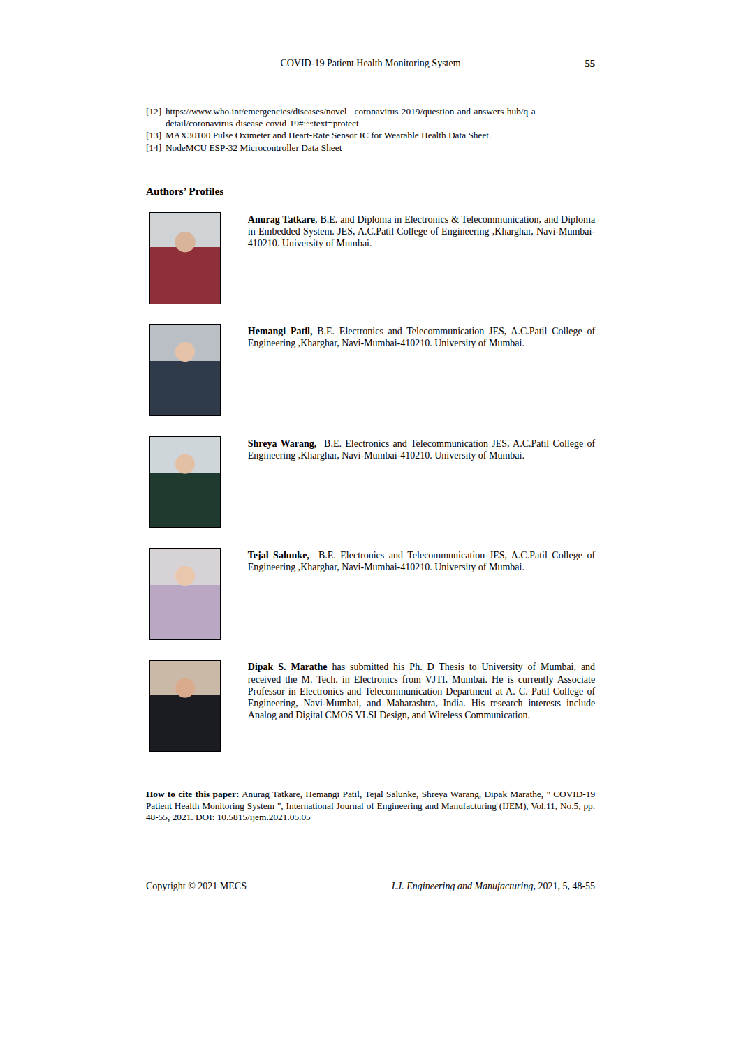COVID-19 Patient Health Monitoring System 55
[12]
https://www.who.int/emergencies/diseases/novel- coronavirus-2019/question-and-answers-hub/q-a- detail/coronavirus-disease-covid-19#:~:text=protect
[13]
MAX30100 Pulse Oximeter and Heart-Rate Sensor IC for Wearable Health Data Sheet.
[14]
NodeMCU ESP-32 Microcontroller Data Sheet
Authors’ Profiles
Anurag Tatkare, B.E. and Diploma in Electronics & Telecommunication, and Diploma in Embedded System. JES, A.C.Patil College of Engineering ,Kharghar, Navi-Mumbai-410210. University of Mumbai.
Hemangi Patil, B.E. Electronics and Telecommunication JES, A.C.Patil College of Engineering ,Kharghar, Navi-Mumbai-410210. University of Mumbai.
Shreya Warang, B.E. Electronics and Telecommunication JES, A.C.Patil College of Engineering ,Kharghar, Navi-Mumbai-410210. University of Mumbai.
Tejal Salunke, B.E. Electronics and Telecommunication JES, A.C.Patil College of Engineering ,Kharghar, Navi-Mumbai-410210. University of Mumbai.
Dipak S. Marathe has submitted his Ph. D Thesis to University of Mumbai, and received the M. Tech. in Electronics from VJTI, Mumbai. He is currently Associate Professor in Electronics and Telecommunication Department at A. C. Patil College of Engineering, Navi-Mumbai, and Maharashtra, India. His research interests include Analog and Digital CMOS VLSI Design, and Wireless Communication.
How to cite this paper: Anurag Tatkare, Hemangi Patil, Tejal Salunke, Shreya Warang, Dipak Marathe, " COVID-19 Patient Health Monitoring System ", International Journal of Engineering and Manufacturing (IJEM), Vol.11, No.5, pp. 48-55, 2021. DOI: 10.5815/ijem.2021.05.05
Copyright © 2021 MECS
I.J. Engineering and Manufacturing, 2021, 5, 48-55